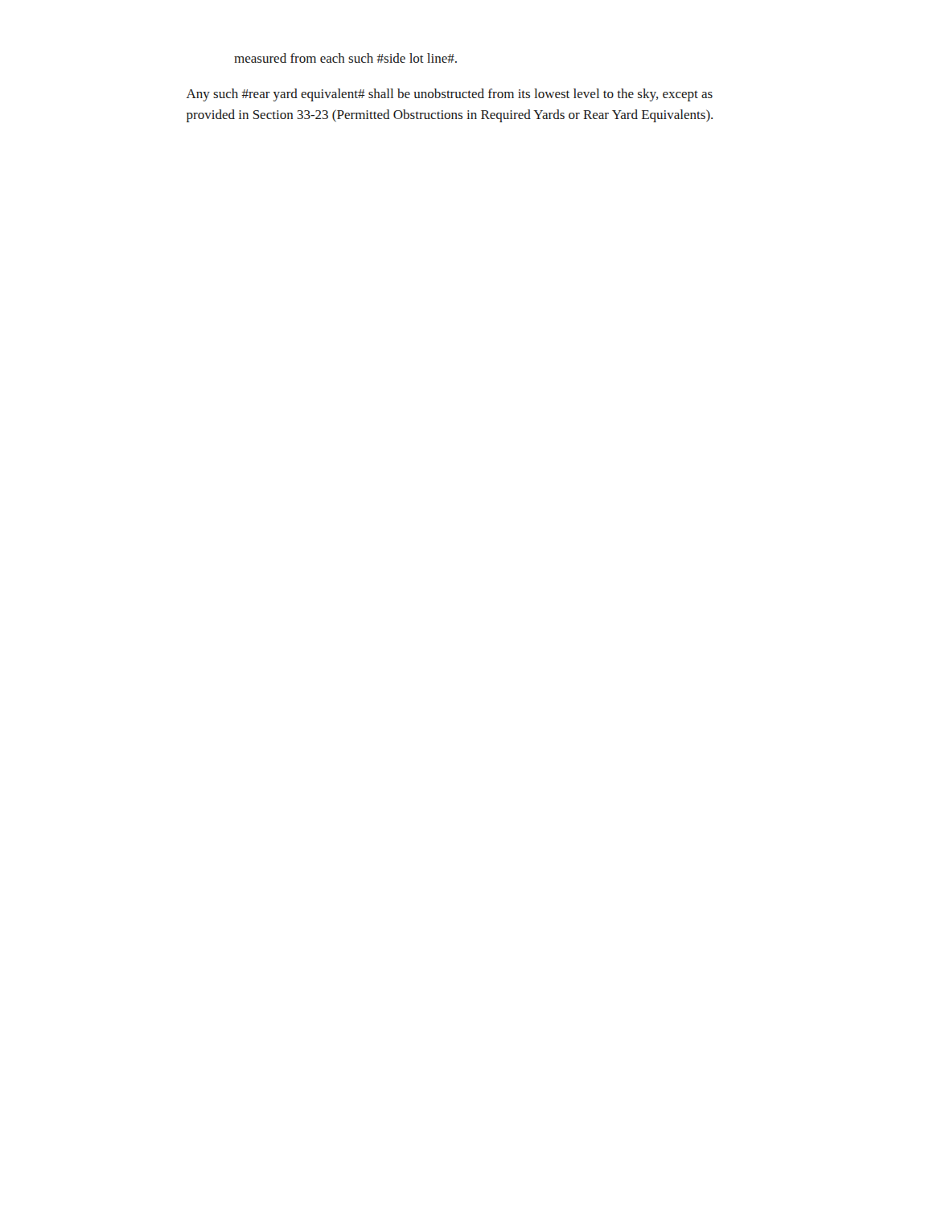measured from each such #side lot line#.
Any such #rear yard equivalent# shall be unobstructed from its lowest level to the sky, except as provided in Section 33-23 (Permitted Obstructions in Required Yards or Rear Yard Equivalents).